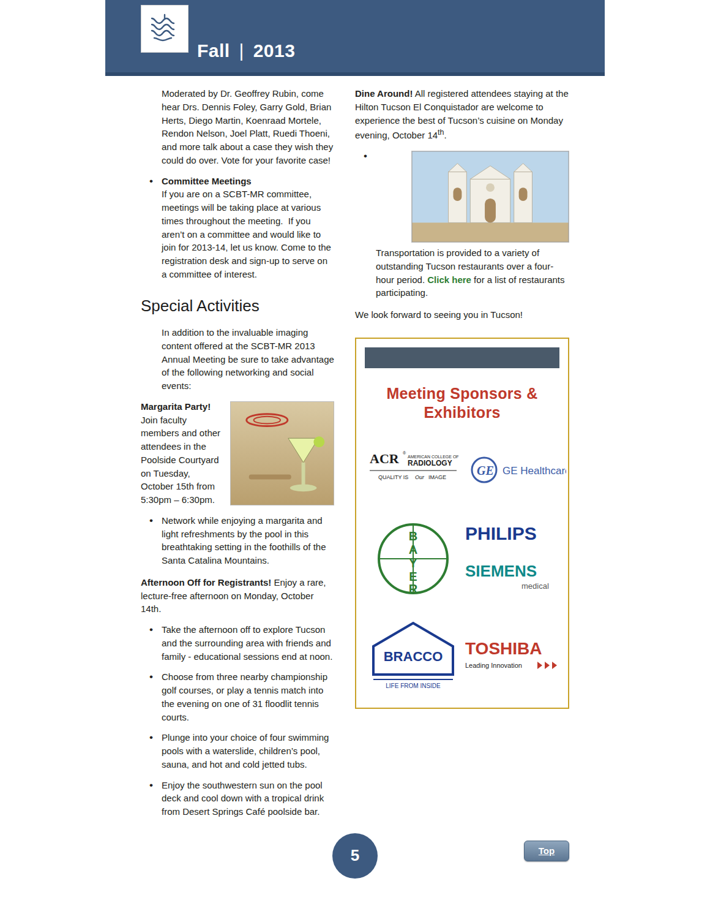Fall | 2013
Moderated by Dr. Geoffrey Rubin, come hear Drs. Dennis Foley, Garry Gold, Brian Herts, Diego Martin, Koenraad Mortele, Rendon Nelson, Joel Platt, Ruedi Thoeni, and more talk about a case they wish they could do over. Vote for your favorite case!
Committee Meetings
If you are on a SCBT-MR committee, meetings will be taking place at various times throughout the meeting. If you aren’t on a committee and would like to join for 2013-14, let us know. Come to the registration desk and sign-up to serve on a committee of interest.
Special Activities
In addition to the invaluable imaging content offered at the SCBT-MR 2013 Annual Meeting be sure to take advantage of the following networking and social events:
Margarita Party! Join faculty members and other attendees in the Poolside Courtyard on Tuesday, October 15th from 5:30pm – 6:30pm.
Network while enjoying a margarita and light refreshments by the pool in this breathtaking setting in the foothills of the Santa Catalina Mountains.
Afternoon Off for Registrants! Enjoy a rare, lecture-free afternoon on Monday, October 14th.
Take the afternoon off to explore Tucson and the surrounding area with friends and family - educational sessions end at noon.
Choose from three nearby championship golf courses, or play a tennis match into the evening on one of 31 floodlit tennis courts.
Plunge into your choice of four swimming pools with a waterslide, children’s pool, sauna, and hot and cold jetted tubs.
Enjoy the southwestern sun on the pool deck and cool down with a tropical drink from Desert Springs Café poolside bar.
Dine Around! All registered attendees staying at the Hilton Tucson El Conquistador are welcome to experience the best of Tucson’s cuisine on Monday evening, October 14th.
Transportation is provided to a variety of outstanding Tucson restaurants over a four-hour period. Click here for a list of restaurants participating.
We look forward to seeing you in Tucson!
Meeting Sponsors &
Exhibitors
ACR AMERICAN COLLEGE OF RADIOLOGY ® QUALITY IS Our IMAGE
GE GE Healthcare
B A Y E R
PHILIPS SIEMENS medical
BRACCO LIFE FROM INSIDE
TOSHIBA Leading Innovation
Top
5